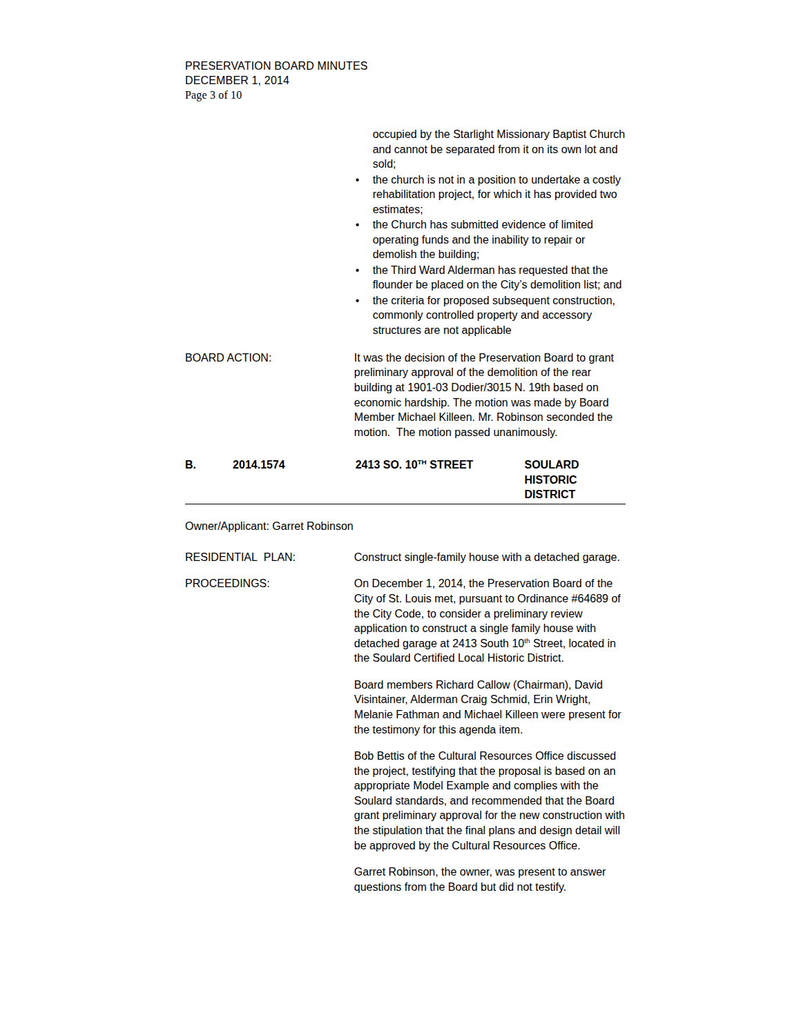PRESERVATION BOARD MINUTES
DECEMBER 1, 2014
Page 3 of 10
occupied by the Starlight Missionary Baptist Church and cannot be separated from it on its own lot and sold;
the church is not in a position to undertake a costly rehabilitation project, for which it has provided two estimates;
the Church has submitted evidence of limited operating funds and the inability to repair or demolish the building;
the Third Ward Alderman has requested that the flounder be placed on the City’s demolition list; and
the criteria for proposed subsequent construction, commonly controlled property and accessory structures are not applicable
BOARD ACTION:
It was the decision of the Preservation Board to grant preliminary approval of the demolition of the rear building at 1901-03 Dodier/3015 N. 19th based on economic hardship. The motion was made by Board Member Michael Killeen. Mr. Robinson seconded the motion. The motion passed unanimously.
B.
2014.1574
2413 SO. 10TH STREET
SOULARD HISTORIC DISTRICT
Owner/Applicant: Garret Robinson
RESIDENTIAL PLAN:
Construct single-family house with a detached garage.
PROCEEDINGS:
On December 1, 2014, the Preservation Board of the City of St. Louis met, pursuant to Ordinance #64689 of the City Code, to consider a preliminary review application to construct a single family house with detached garage at 2413 South 10th Street, located in the Soulard Certified Local Historic District.
Board members Richard Callow (Chairman), David Visintainer, Alderman Craig Schmid, Erin Wright, Melanie Fathman and Michael Killeen were present for the testimony for this agenda item.
Bob Bettis of the Cultural Resources Office discussed the project, testifying that the proposal is based on an appropriate Model Example and complies with the Soulard standards, and recommended that the Board grant preliminary approval for the new construction with the stipulation that the final plans and design detail will be approved by the Cultural Resources Office.
Garret Robinson, the owner, was present to answer questions from the Board but did not testify.